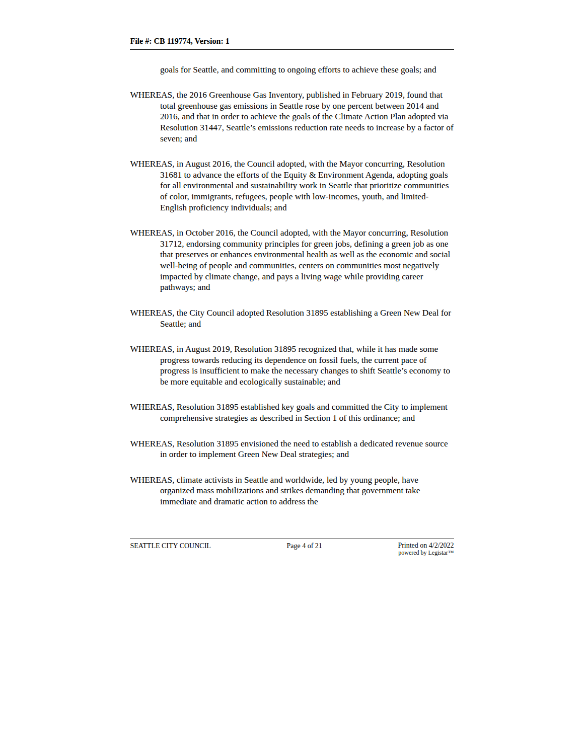File #: CB 119774, Version: 1
goals for Seattle, and committing to ongoing efforts to achieve these goals; and
WHEREAS, the 2016 Greenhouse Gas Inventory, published in February 2019, found that total greenhouse gas emissions in Seattle rose by one percent between 2014 and 2016, and that in order to achieve the goals of the Climate Action Plan adopted via Resolution 31447, Seattle’s emissions reduction rate needs to increase by a factor of seven; and
WHEREAS, in August 2016, the Council adopted, with the Mayor concurring, Resolution 31681 to advance the efforts of the Equity & Environment Agenda, adopting goals for all environmental and sustainability work in Seattle that prioritize communities of color, immigrants, refugees, people with low-incomes, youth, and limited-English proficiency individuals; and
WHEREAS, in October 2016, the Council adopted, with the Mayor concurring, Resolution 31712, endorsing community principles for green jobs, defining a green job as one that preserves or enhances environmental health as well as the economic and social well-being of people and communities, centers on communities most negatively impacted by climate change, and pays a living wage while providing career pathways; and
WHEREAS, the City Council adopted Resolution 31895 establishing a Green New Deal for Seattle; and
WHEREAS, in August 2019, Resolution 31895 recognized that, while it has made some progress towards reducing its dependence on fossil fuels, the current pace of progress is insufficient to make the necessary changes to shift Seattle’s economy to be more equitable and ecologically sustainable; and
WHEREAS, Resolution 31895 established key goals and committed the City to implement comprehensive strategies as described in Section 1 of this ordinance; and
WHEREAS, Resolution 31895 envisioned the need to establish a dedicated revenue source in order to implement Green New Deal strategies; and
WHEREAS, climate activists in Seattle and worldwide, led by young people, have organized mass mobilizations and strikes demanding that government take immediate and dramatic action to address the
SEATTLE CITY COUNCIL
Page 4 of 21
Printed on 4/2/2022
powered by Legistar™